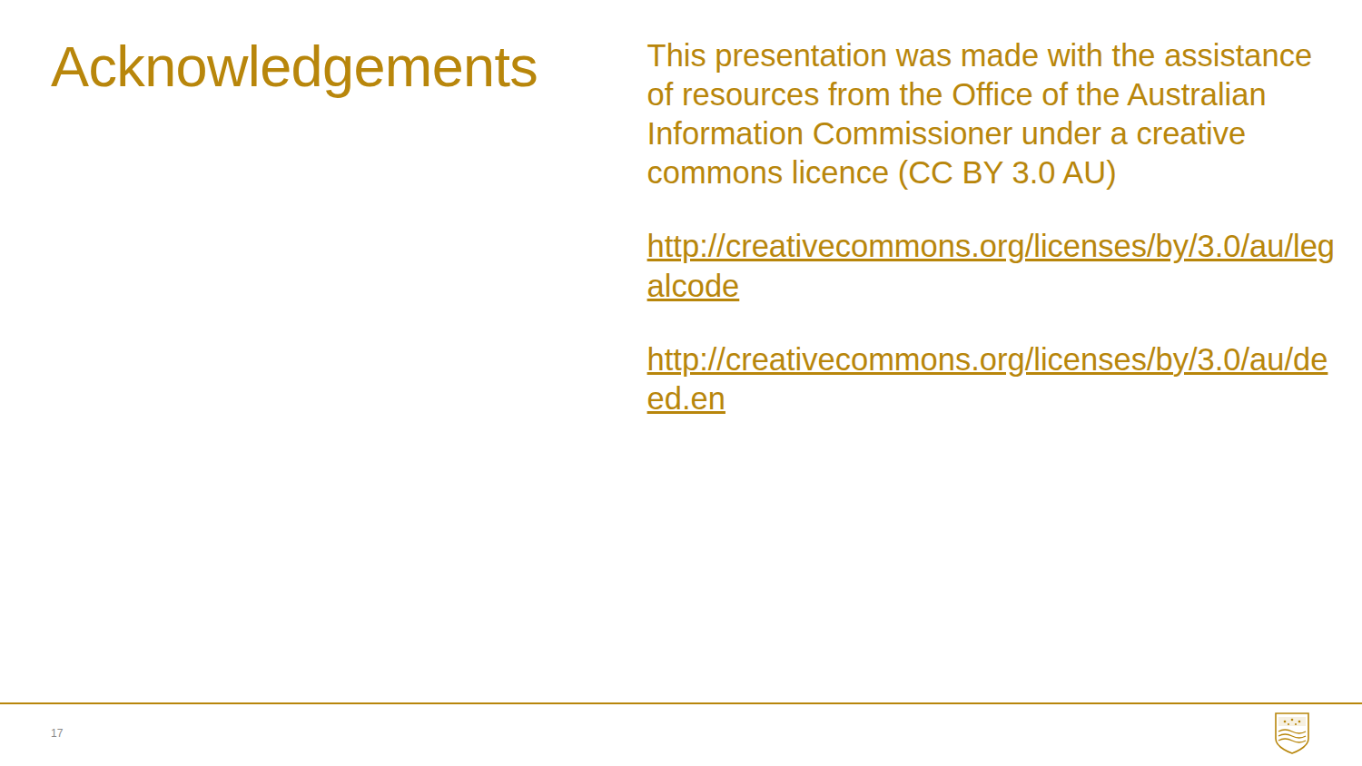Acknowledgements
This presentation was made with the assistance of resources from the Office of the Australian Information Commissioner under a creative commons licence (CC BY 3.0 AU)
http://creativecommons.org/licenses/by/3.0/au/legalcode
http://creativecommons.org/licenses/by/3.0/au/deed.en
17